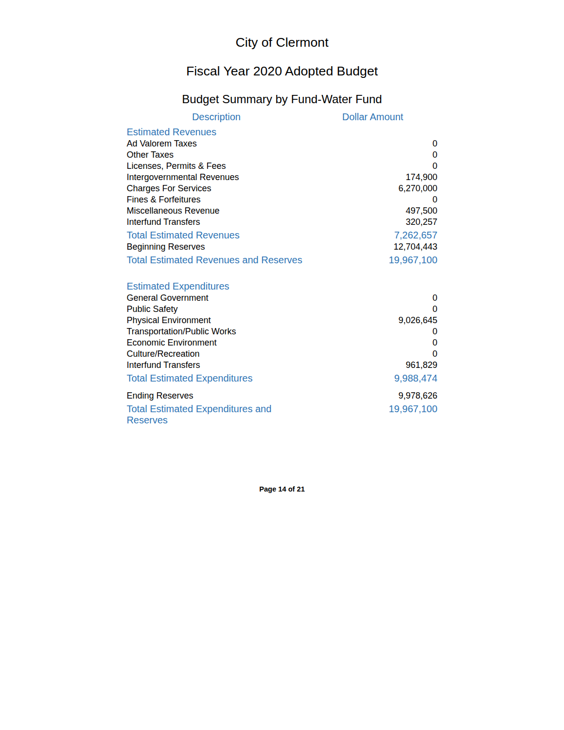City of Clermont
Fiscal Year 2020 Adopted Budget
Budget Summary by Fund-Water Fund
| Description | Dollar Amount |
| --- | --- |
| Estimated Revenues | |
| Ad Valorem Taxes | 0 |
| Other Taxes | 0 |
| Licenses, Permits & Fees | 0 |
| Intergovernmental Revenues | 174,900 |
| Charges For Services | 6,270,000 |
| Fines & Forfeitures | 0 |
| Miscellaneous Revenue | 497,500 |
| Interfund Transfers | 320,257 |
| Total Estimated Revenues | 7,262,657 |
| Beginning Reserves | 12,704,443 |
| Total Estimated Revenues and Reserves | 19,967,100 |
| Estimated Expenditures | |
| General Government | 0 |
| Public Safety | 0 |
| Physical Environment | 9,026,645 |
| Transportation/Public Works | 0 |
| Economic Environment | 0 |
| Culture/Recreation | 0 |
| Interfund Transfers | 961,829 |
| Total Estimated Expenditures | 9,988,474 |
| Ending Reserves | 9,978,626 |
| Total Estimated Expenditures and Reserves | 19,967,100 |
Page 14 of 21